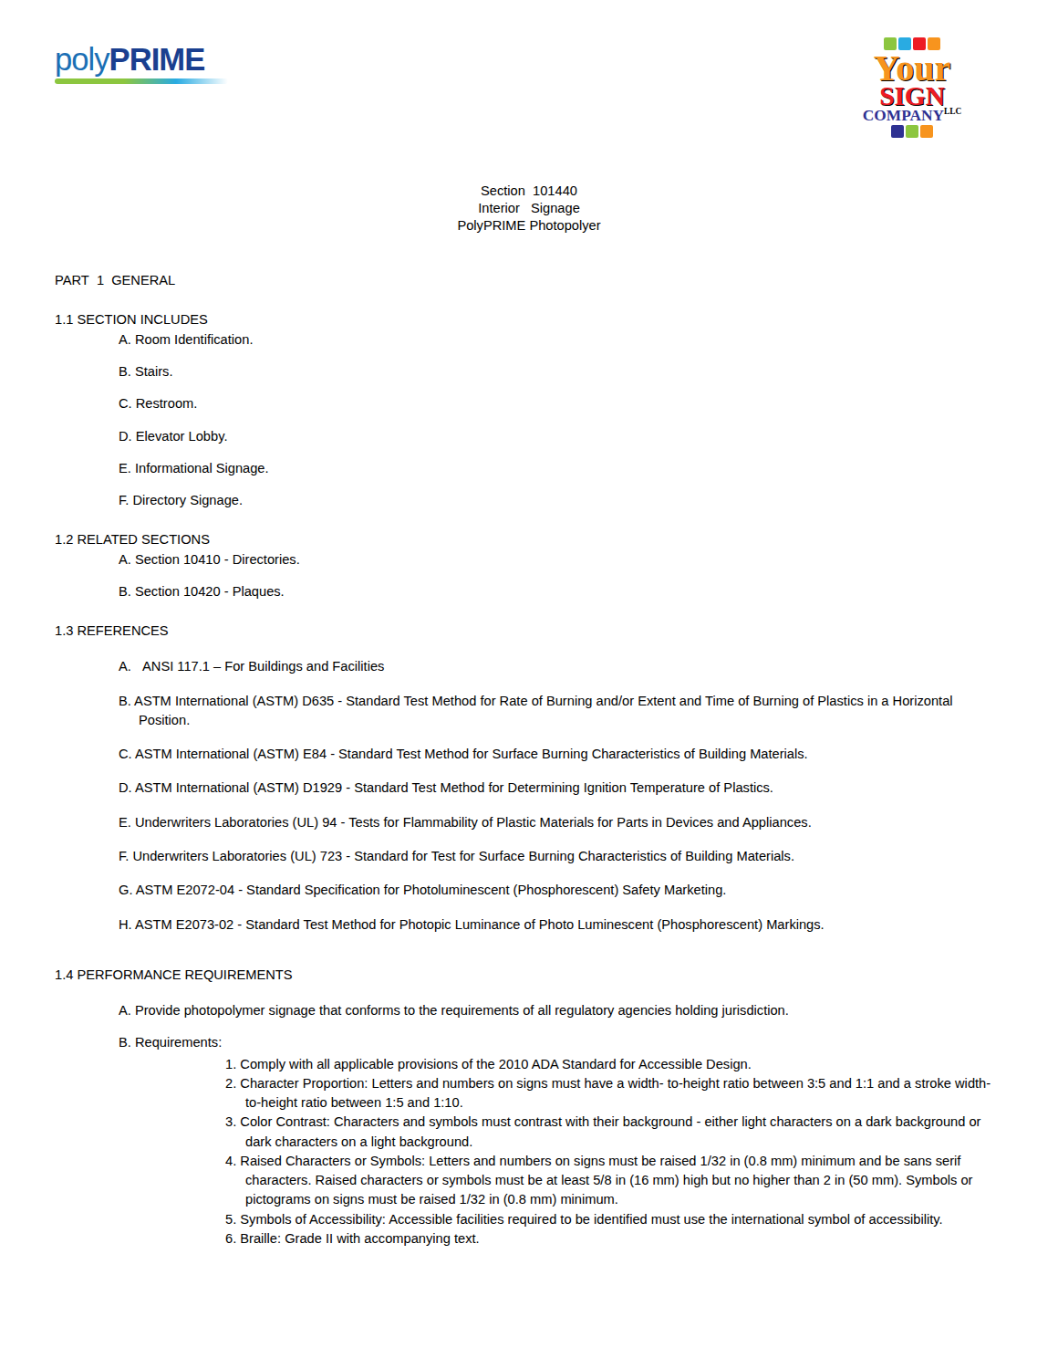poly PRIME
Your
SIGN COMPANYLLC
Section 101440
Interior Signage
PolyPRIME Photopolyer
PART 1 GENERAL
1.1 SECTION INCLUDES
A. Room Identification.
B. Stairs.
C. Restroom.
D. Elevator Lobby.
E. Informational Signage.
F. Directory Signage.
1.2 RELATED SECTIONS
A. Section 10410 - Directories.
B. Section 10420 - Plaques.
1.3 REFERENCES
A. ANSI 117.1 – For Buildings and Facilities
B. ASTM International (ASTM) D635 - Standard Test Method for Rate of Burning and/or Extent and Time of Burning of Plastics in a Horizontal Position.
C. ASTM International (ASTM) E84 - Standard Test Method for Surface Burning Characteristics of Building Materials.
D. ASTM International (ASTM) D1929 - Standard Test Method for Determining Ignition Temperature of Plastics.
E. Underwriters Laboratories (UL) 94 - Tests for Flammability of Plastic Materials for Parts in Devices and Appliances.
F. Underwriters Laboratories (UL) 723 - Standard for Test for Surface Burning Characteristics of Building Materials.
G. ASTM E2072-04 - Standard Specification for Photoluminescent (Phosphorescent) Safety Marketing.
H. ASTM E2073-02 - Standard Test Method for Photopic Luminance of Photo Luminescent (Phosphorescent) Markings.
1.4 PERFORMANCE REQUIREMENTS
A. Provide photopolymer signage that conforms to the requirements of all regulatory agencies holding jurisdiction.
B. Requirements:
1. Comply with all applicable provisions of the 2010 ADA Standard for Accessible Design.
2. Character Proportion: Letters and numbers on signs must have a width- to-height ratio between 3:5 and 1:1 and a stroke width-to-height ratio between 1:5 and 1:10.
3. Color Contrast: Characters and symbols must contrast with their background - either light characters on a dark background or dark characters on a light background.
4. Raised Characters or Symbols: Letters and numbers on signs must be raised 1/32 in (0.8 mm) minimum and be sans serif characters. Raised characters or symbols must be at least 5/8 in (16 mm) high but no higher than 2 in (50 mm). Symbols or pictograms on signs must be raised 1/32 in (0.8 mm) minimum.
5. Symbols of Accessibility: Accessible facilities required to be identified must use the international symbol of accessibility.
6. Braille: Grade II with accompanying text.